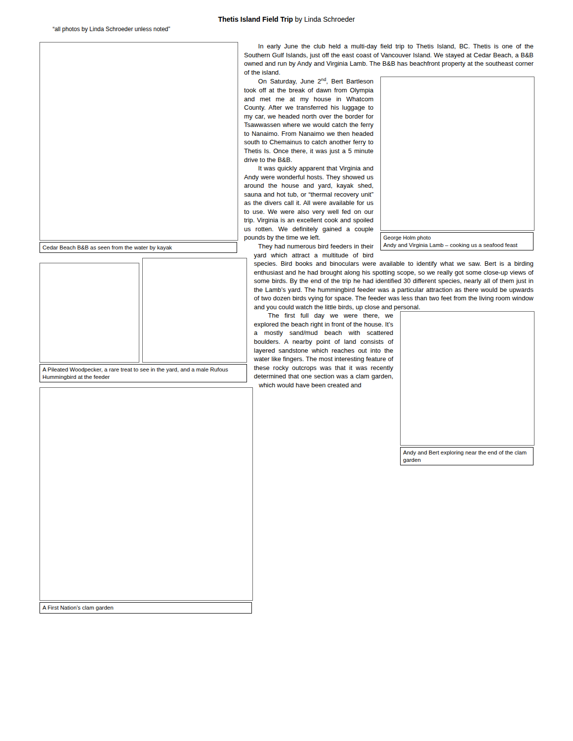Thetis Island Field Trip by Linda Schroeder
“all photos by Linda Schroeder unless noted”
Cedar Beach B&B as seen from the water by kayak
In early June the club held a multi-day field trip to Thetis Island, BC. Thetis is one of the Southern Gulf Islands, just off the east coast of Vancouver Island. We stayed at Cedar Beach, a B&B owned and run by Andy and Virginia Lamb. The B&B has beachfront property at the southeast corner of the island.
George Holm photo
Andy and Virginia Lamb – cooking us a seafood feast
On Saturday, June 2nd, Bert Bartleson took off at the break of dawn from Olympia and met me at my house in Whatcom County. After we transferred his luggage to my car, we headed north over the border for Tsawwassen where we would catch the ferry to Nanaimo. From Nanaimo we then headed south to Chemainus to catch another ferry to Thetis Is. Once there, it was just a 5 minute drive to the B&B.
It was quickly apparent that Virginia and Andy were wonderful hosts. They showed us around the house and yard, kayak shed, sauna and hot tub, or “thermal recovery unit” as the divers call it. All were available for us to use. We were also very well fed on our trip. Virginia is an excellent cook and spoiled us rotten. We definitely gained a couple pounds by the time we left.
A Pileated Woodpecker, a rare treat to see in the yard, and a male Rufous Hummingbird at the feeder
They had numerous bird feeders in their yard which attract a multitude of bird species. Bird books and binoculars were available to identify what we saw. Bert is a birding enthusiast and he had brought along his spotting scope, so we really got some close-up views of some birds. By the end of the trip he had identified 30 different species, nearly all of them just in the Lamb’s yard. The hummingbird feeder was a particular attraction as there would be upwards of two dozen birds vying for space. The feeder was less than two feet from the living room window and you could watch the little birds, up close and personal.
Andy and Bert exploring near the end of the clam garden
A First Nation’s clam garden
The first full day we were there, we explored the beach right in front of the house. It’s a mostly sand/mud beach with scattered boulders. A nearby point of land consists of layered sandstone which reaches out into the water like fingers. The most interesting feature of these rocky outcrops was that it was recently determined that one section was a clam garden, which would have been created and